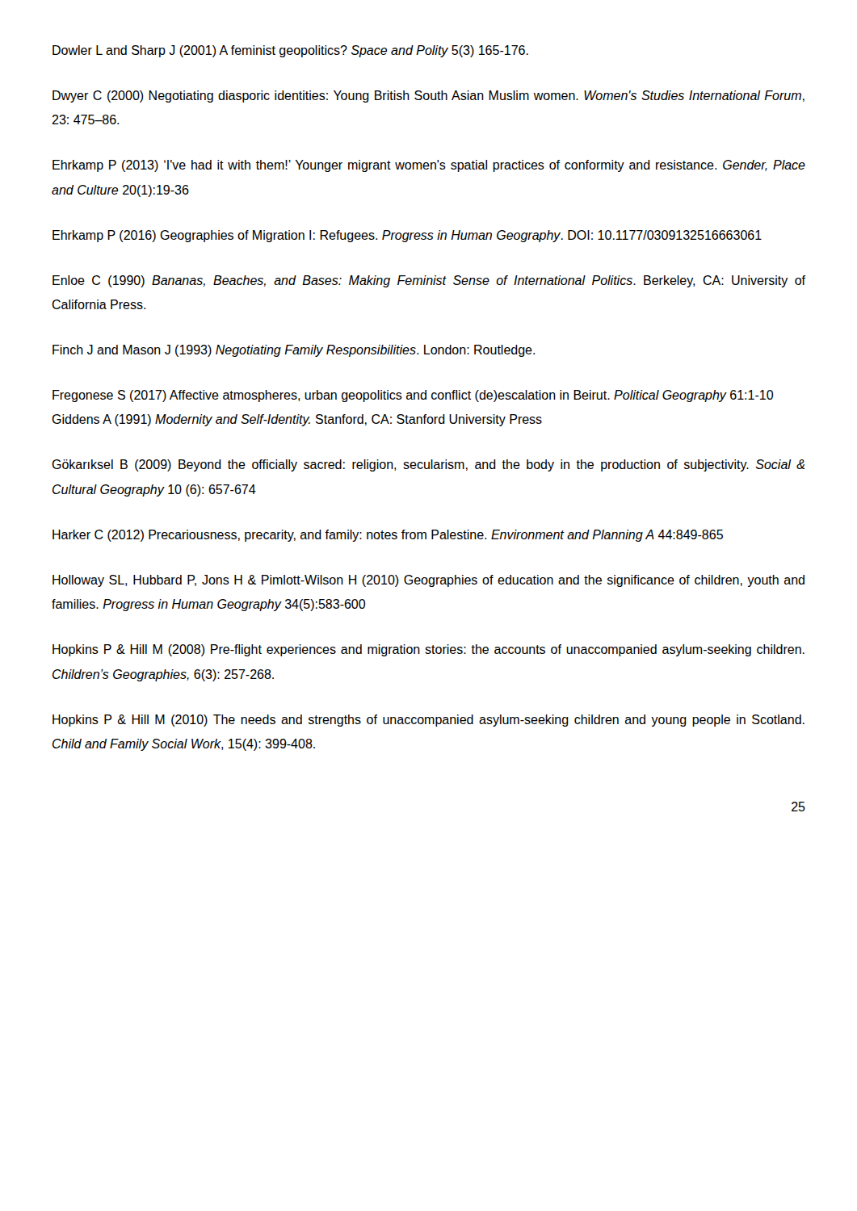Dowler L and Sharp J (2001) A feminist geopolitics? Space and Polity 5(3) 165-176.
Dwyer C (2000) Negotiating diasporic identities: Young British South Asian Muslim women. Women's Studies International Forum, 23: 475–86.
Ehrkamp P (2013) ‘I've had it with them!’ Younger migrant women's spatial practices of conformity and resistance. Gender, Place and Culture 20(1):19-36
Ehrkamp P (2016) Geographies of Migration I: Refugees. Progress in Human Geography. DOI: 10.1177/0309132516663061
Enloe C (1990) Bananas, Beaches, and Bases: Making Feminist Sense of International Politics. Berkeley, CA: University of California Press.
Finch J and Mason J (1993) Negotiating Family Responsibilities. London: Routledge.
Fregonese S (2017) Affective atmospheres, urban geopolitics and conflict (de)escalation in Beirut. Political Geography 61:1-10
Giddens A (1991) Modernity and Self-Identity. Stanford, CA: Stanford University Press
Gökarıksel B (2009) Beyond the officially sacred: religion, secularism, and the body in the production of subjectivity. Social & Cultural Geography 10 (6): 657-674
Harker C (2012) Precariousness, precarity, and family: notes from Palestine. Environment and Planning A 44:849-865
Holloway SL, Hubbard P, Jons H & Pimlott-Wilson H (2010) Geographies of education and the significance of children, youth and families. Progress in Human Geography 34(5):583-600
Hopkins P & Hill M (2008) Pre-flight experiences and migration stories: the accounts of unaccompanied asylum-seeking children. Children’s Geographies, 6(3): 257-268.
Hopkins P & Hill M (2010) The needs and strengths of unaccompanied asylum-seeking children and young people in Scotland. Child and Family Social Work, 15(4): 399-408.
25